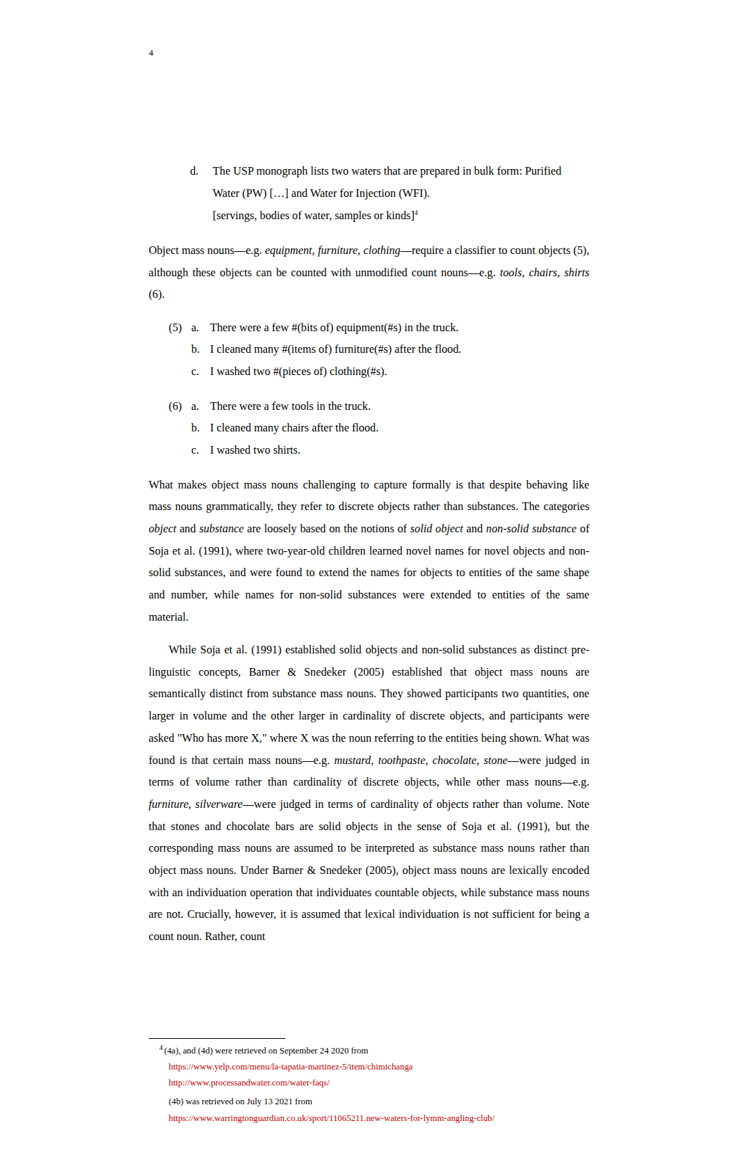4
d. The USP monograph lists two waters that are prepared in bulk form: Purified Water (PW) […] and Water for Injection (WFI).[servings, bodies of water, samples or kinds]4
Object mass nouns—e.g. equipment, furniture, clothing—require a classifier to count objects (5), although these objects can be counted with unmodified count nouns—e.g. tools, chairs, shirts (6).
(5)
a.
There were a few #(bits of) equipment(#s) in the truck.
b.
I cleaned many #(items of) furniture(#s) after the flood.
c.
I washed two #(pieces of) clothing(#s).
(6)
a.
There were a few tools in the truck.
b.
I cleaned many chairs after the flood.
c.
I washed two shirts.
What makes object mass nouns challenging to capture formally is that despite behaving like mass nouns grammatically, they refer to discrete objects rather than substances. The categories object and substance are loosely based on the notions of solid object and non-solid substance of Soja et al. (1991), where two-year-old children learned novel names for novel objects and non-solid substances, and were found to extend the names for objects to entities of the same shape and number, while names for non-solid substances were extended to entities of the same material.
While Soja et al. (1991) established solid objects and non-solid substances as distinct pre-linguistic concepts, Barner & Snedeker (2005) established that object mass nouns are semantically distinct from substance mass nouns. They showed participants two quantities, one larger in volume and the other larger in cardinality of discrete objects, and participants were asked "Who has more X," where X was the noun referring to the entities being shown. What was found is that certain mass nouns—e.g. mustard, toothpaste, chocolate, stone—were judged in terms of volume rather than cardinality of discrete objects, while other mass nouns—e.g. furniture, silverware—were judged in terms of cardinality of objects rather than volume. Note that stones and chocolate bars are solid objects in the sense of Soja et al. (1991), but the corresponding mass nouns are assumed to be interpreted as substance mass nouns rather than object mass nouns. Under Barner & Snedeker (2005), object mass nouns are lexically encoded with an individuation operation that individuates countable objects, while substance mass nouns are not. Crucially, however, it is assumed that lexical individuation is not sufficient for being a count noun. Rather, count
4(4a), and (4d) were retrieved on September 24 2020 from https://www.yelp.com/menu/la-tapatia-martinez-5/item/chimichanga http://www.processandwater.com/water-faqs/ (4b) was retrieved on July 13 2021 from https://www.warringtonguardian.co.uk/sport/11065211.new-waters-for-lymm-angling-club/